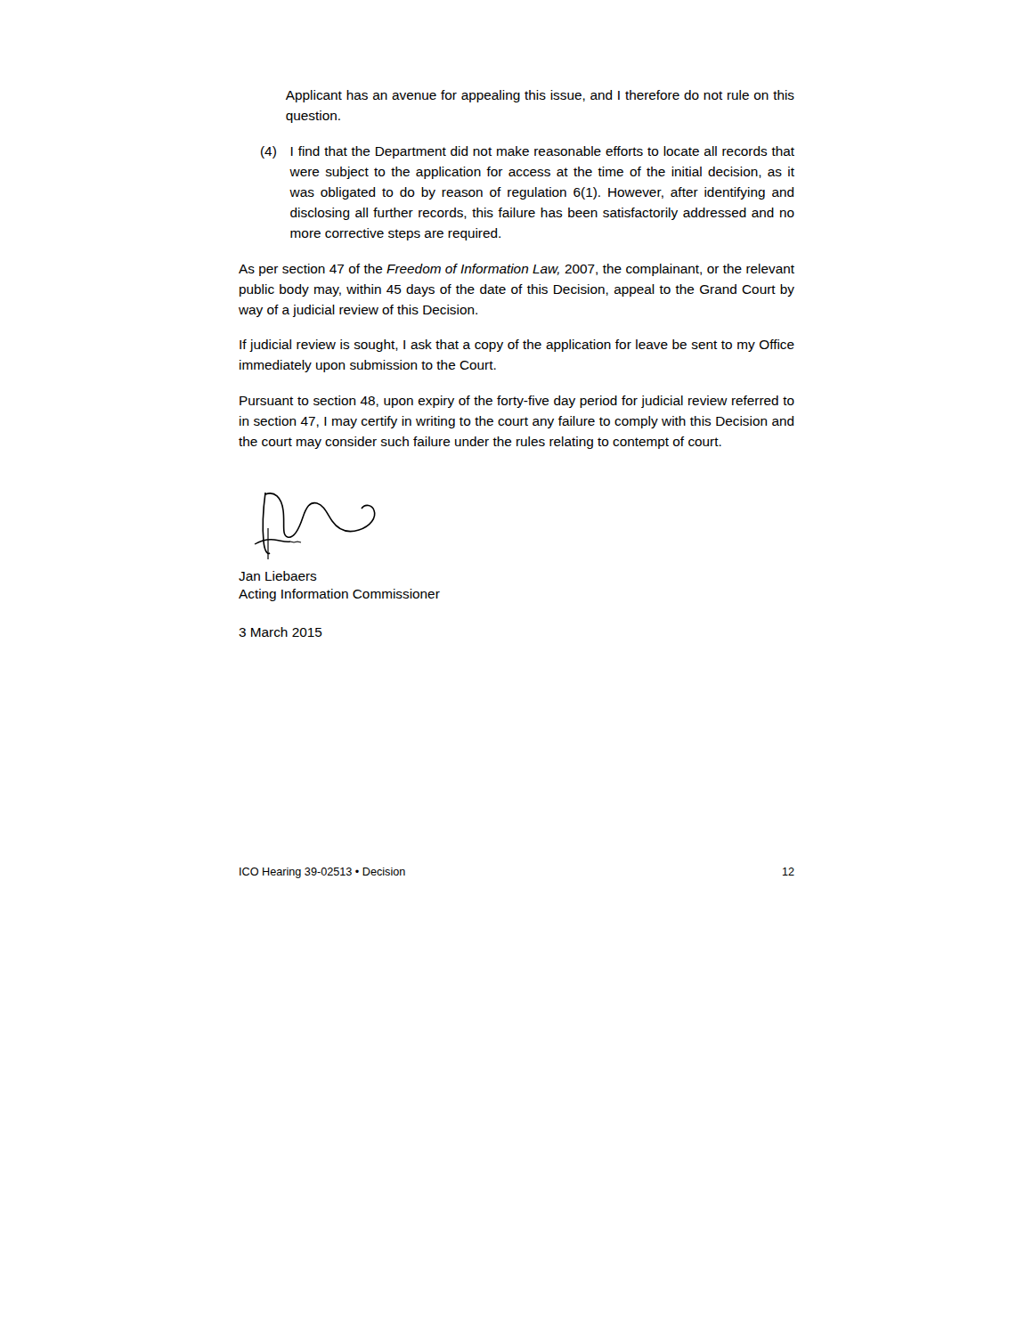Applicant has an avenue for appealing this issue, and I therefore do not rule on this question.
(4) I find that the Department did not make reasonable efforts to locate all records that were subject to the application for access at the time of the initial decision, as it was obligated to do by reason of regulation 6(1). However, after identifying and disclosing all further records, this failure has been satisfactorily addressed and no more corrective steps are required.
As per section 47 of the Freedom of Information Law, 2007, the complainant, or the relevant public body may, within 45 days of the date of this Decision, appeal to the Grand Court by way of a judicial review of this Decision.
If judicial review is sought, I ask that a copy of the application for leave be sent to my Office immediately upon submission to the Court.
Pursuant to section 48, upon expiry of the forty-five day period for judicial review referred to in section 47, I may certify in writing to the court any failure to comply with this Decision and the court may consider such failure under the rules relating to contempt of court.
Jan Liebaers
Acting Information Commissioner
3 March 2015
ICO Hearing 39-02513 • Decision 12